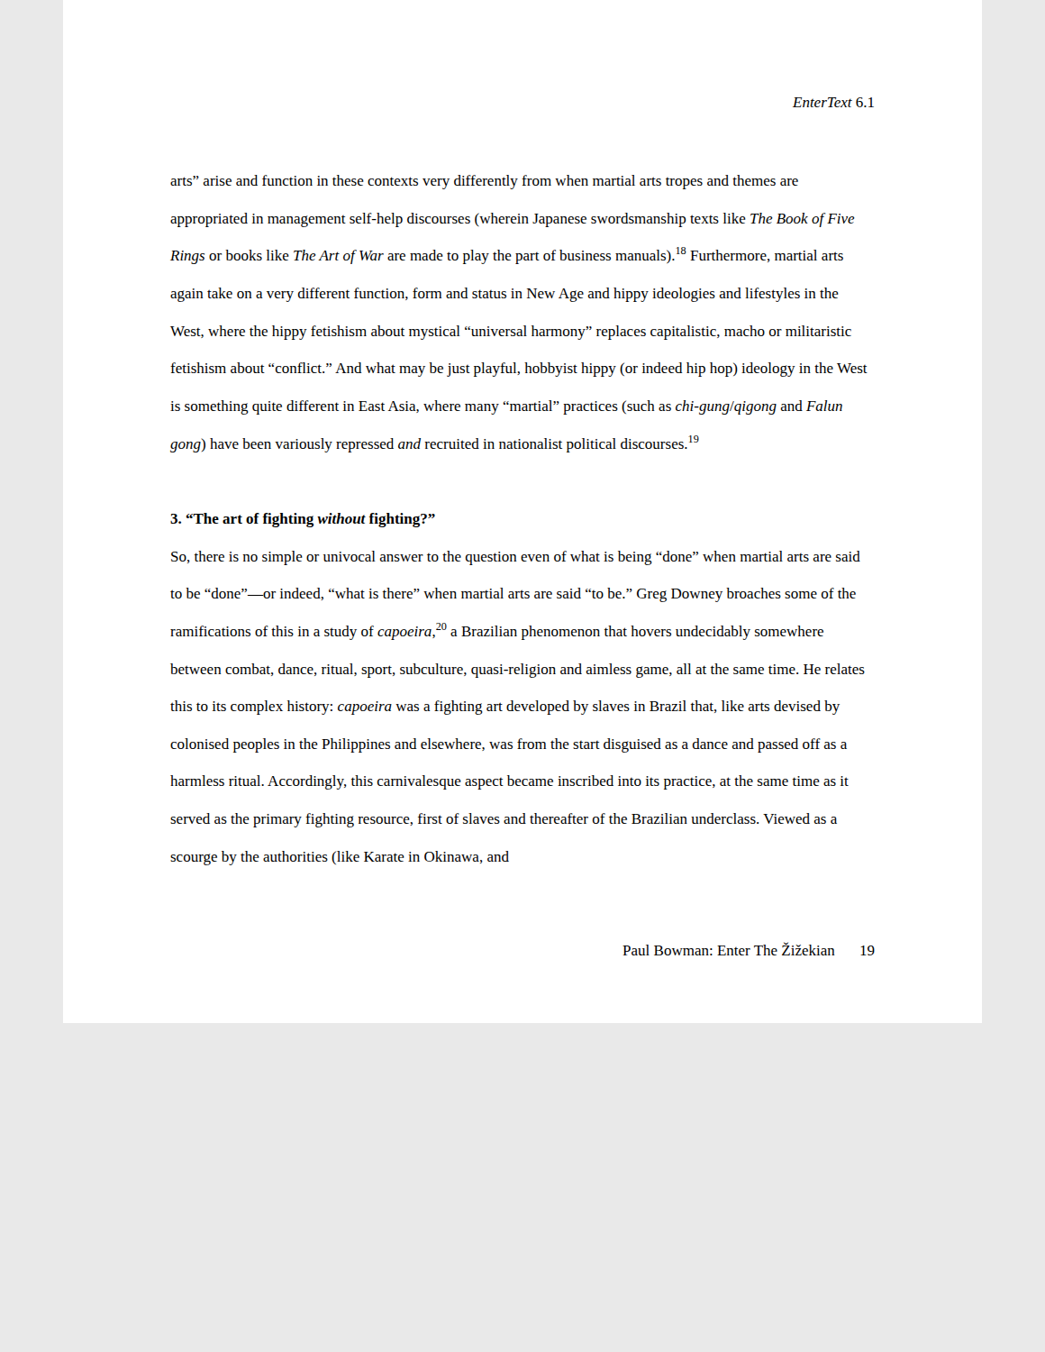EnterText 6.1
arts” arise and function in these contexts very differently from when martial arts tropes and themes are appropriated in management self-help discourses (wherein Japanese swordsmanship texts like The Book of Five Rings or books like The Art of War are made to play the part of business manuals).18 Furthermore, martial arts again take on a very different function, form and status in New Age and hippy ideologies and lifestyles in the West, where the hippy fetishism about mystical “universal harmony” replaces capitalistic, macho or militaristic fetishism about “conflict.” And what may be just playful, hobbyist hippy (or indeed hip hop) ideology in the West is something quite different in East Asia, where many “martial” practices (such as chi-gung/qigong and Falun gong) have been variously repressed and recruited in nationalist political discourses.19
3. “The art of fighting without fighting?”
So, there is no simple or univocal answer to the question even of what is being “done” when martial arts are said to be “done”—or indeed, “what is there” when martial arts are said “to be.” Greg Downey broaches some of the ramifications of this in a study of capoeira,20 a Brazilian phenomenon that hovers undecidably somewhere between combat, dance, ritual, sport, subculture, quasi-religion and aimless game, all at the same time. He relates this to its complex history: capoeira was a fighting art developed by slaves in Brazil that, like arts devised by colonised peoples in the Philippines and elsewhere, was from the start disguised as a dance and passed off as a harmless ritual. Accordingly, this carnivalesque aspect became inscribed into its practice, at the same time as it served as the primary fighting resource, first of slaves and thereafter of the Brazilian underclass. Viewed as a scourge by the authorities (like Karate in Okinawa, and
Paul Bowman: Enter The Žižekian19